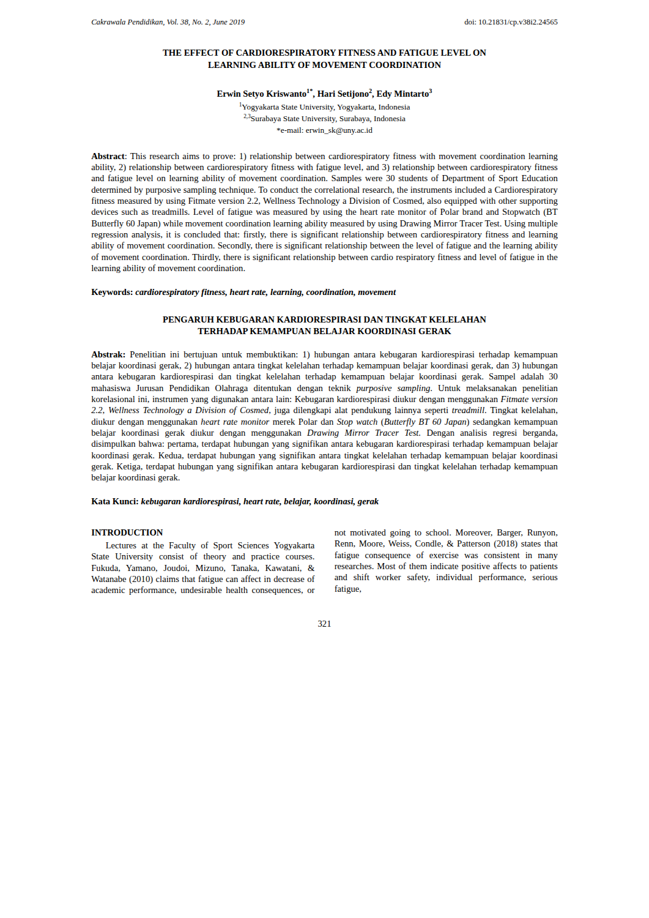Cakrawala Pendidikan, Vol. 38, No. 2, June 2019 doi: 10.21831/cp.v38i2.24565
The Effect of Cardiorespiratory Fitness and Fatigue Level on
Learning Ability of Movement Coordination
Erwin Setyo Kriswanto1*, Hari Setijono2, Edy Mintarto3
1Yogyakarta State University, Yogyakarta, Indonesia
2,3Surabaya State University, Surabaya, Indonesia
*e-mail: erwin_sk@uny.ac.id
Abstract: This research aims to prove: 1) relationship between cardiorespiratory fitness with movement coordination learning ability, 2) relationship between cardiorespiratory fitness with fatigue level, and 3) relationship between cardiorespiratory fitness and fatigue level on learning ability of movement coordination. Samples were 30 students of Department of Sport Education determined by purposive sampling technique. To conduct the correlational research, the instruments included a Cardiorespiratory fitness measured by using Fitmate version 2.2, Wellness Technology a Division of Cosmed, also equipped with other supporting devices such as treadmills. Level of fatigue was measured by using the heart rate monitor of Polar brand and Stopwatch (BT Butterfly 60 Japan) while movement coordination learning ability measured by using Drawing Mirror Tracer Test. Using multiple regression analysis, it is concluded that: firstly, there is significant relationship between cardiorespiratory fitness and learning ability of movement coordination. Secondly, there is significant relationship between the level of fatigue and the learning ability of movement coordination. Thirdly, there is significant relationship between cardio respiratory fitness and level of fatigue in the learning ability of movement coordination.
Keywords: cardiorespiratory fitness, heart rate, learning, coordination, movement
Pengaruh Kebugaran Kardiorespirasi dan Tingkat Kelelahan
terhadap Kemampuan Belajar Koordinasi Gerak
Abstrak: Penelitian ini bertujuan untuk membuktikan: 1) hubungan antara kebugaran kardiorespirasi terhadap kemampuan belajar koordinasi gerak, 2) hubungan antara tingkat kelelahan terhadap kemampuan belajar koordinasi gerak, dan 3) hubungan antara kebugaran kardiorespirasi dan tingkat kelelahan terhadap kemampuan belajar koordinasi gerak. Sampel adalah 30 mahasiswa Jurusan Pendidikan Olahraga ditentukan dengan teknik purposive sampling. Untuk melaksanakan penelitian korelasional ini, instrumen yang digunakan antara lain: Kebugaran kardiorespirasi diukur dengan menggunakan Fitmate version 2.2, Wellness Technology a Division of Cosmed, juga dilengkapi alat pendukung lainnya seperti treadmill. Tingkat kelelahan, diukur dengan menggunakan heart rate monitor merek Polar dan Stop watch (Butterfly BT 60 Japan) sedangkan kemampuan belajar koordinasi gerak diukur dengan menggunakan Drawing Mirror Tracer Test. Dengan analisis regresi berganda, disimpulkan bahwa: pertama, terdapat hubungan yang signifikan antara kebugaran kardiorespirasi terhadap kemampuan belajar koordinasi gerak. Kedua, terdapat hubungan yang signifikan antara tingkat kelelahan terhadap kemampuan belajar koordinasi gerak. Ketiga, terdapat hubungan yang signifikan antara kebugaran kardiorespirasi dan tingkat kelelahan terhadap kemampuan belajar koordinasi gerak.
Kata Kunci: kebugaran kardiorespirasi, heart rate, belajar, koordinasi, gerak
Introduction
Lectures at the Faculty of Sport Sciences Yogyakarta State University consist of theory and practice courses. Fukuda, Yamano, Joudoi, Mizuno, Tanaka, Kawatani, & Watanabe (2010) claims that fatigue can affect in decrease of academic performance, undesirable health consequences, or not motivated going to school. Moreover, Barger, Runyon, Renn, Moore, Weiss, Condle, & Patterson (2018) states that fatigue consequence of exercise was consistent in many researches. Most of them indicate positive affects to patients and shift worker safety, individual performance, serious fatigue,
321